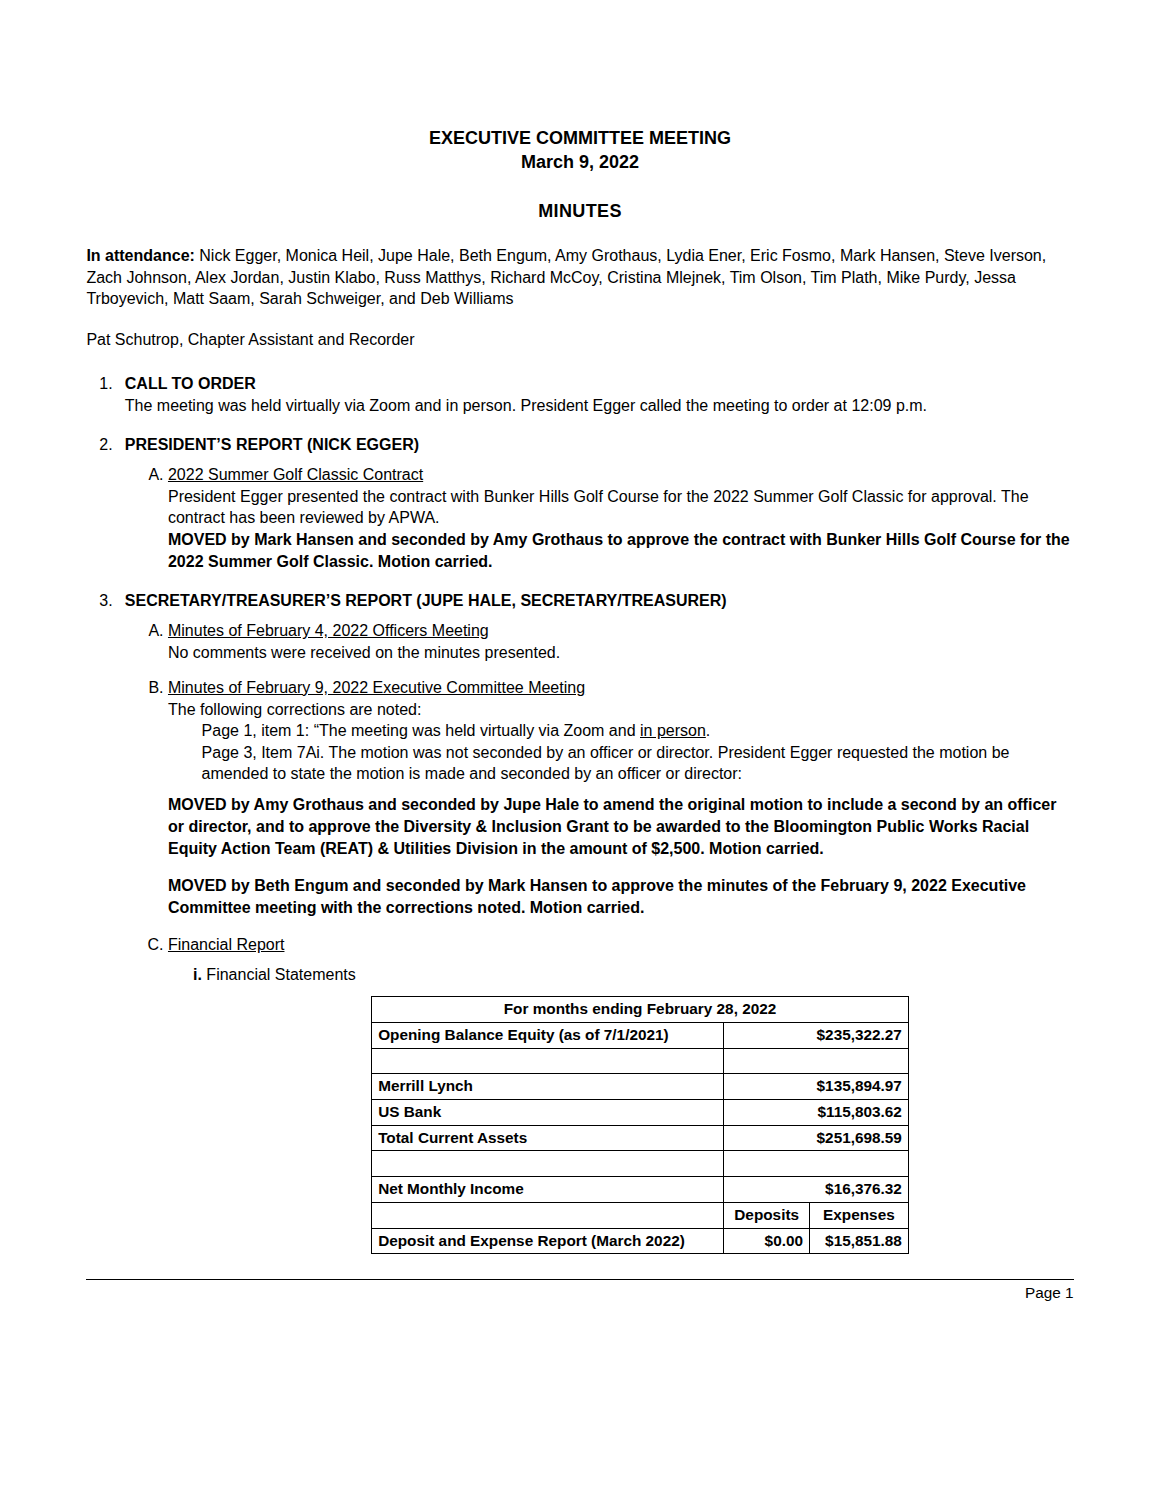EXECUTIVE COMMITTEE MEETING
March 9, 2022
MINUTES
In attendance: Nick Egger, Monica Heil, Jupe Hale, Beth Engum, Amy Grothaus, Lydia Ener, Eric Fosmo, Mark Hansen, Steve Iverson, Zach Johnson, Alex Jordan, Justin Klabo, Russ Matthys, Richard McCoy, Cristina Mlejnek, Tim Olson, Tim Plath, Mike Purdy, Jessa Trboyevich, Matt Saam, Sarah Schweiger, and Deb Williams
Pat Schutrop, Chapter Assistant and Recorder
Call to Order
The meeting was held virtually via Zoom and in person. President Egger called the meeting to order at 12:09 p.m.
President’s Report (Nick Egger)
2022 Summer Golf Classic Contract
President Egger presented the contract with Bunker Hills Golf Course for the 2022 Summer Golf Classic for approval. The contract has been reviewed by APWA.
MOVED by Mark Hansen and seconded by Amy Grothaus to approve the contract with Bunker Hills Golf Course for the 2022 Summer Golf Classic. Motion carried.
Secretary/Treasurer’s Report (Jupe Hale, Secretary/Treasurer)
Minutes of February 4, 2022 Officers Meeting
No comments were received on the minutes presented.
Minutes of February 9, 2022 Executive Committee Meeting
The following corrections are noted:
Page 1, item 1: “The meeting was held virtually via Zoom and in person.
Page 3, Item 7Ai. The motion was not seconded by an officer or director. President Egger requested the motion be amended to state the motion is made and seconded by an officer or director:
MOVED by Amy Grothaus and seconded by Jupe Hale to amend the original motion to include a second by an officer or director, and to approve the Diversity & Inclusion Grant to be awarded to the Bloomington Public Works Racial Equity Action Team (REAT) & Utilities Division in the amount of $2,500. Motion carried.
MOVED by Beth Engum and seconded by Mark Hansen to approve the minutes of the February 9, 2022 Executive Committee meeting with the corrections noted. Motion carried.
Financial Report
Financial Statements
| For months ending February 28, 2022 |
| --- |
| Opening Balance Equity (as of 7/1/2021) | $235,322.27 |
| Merrill Lynch | $135,894.97 |
| US Bank | $115,803.62 |
| Total Current Assets | $251,698.59 |
| Net Monthly Income | $16,376.32 |
| | Deposits | Expenses |
| Deposit and Expense Report (March 2022) | $0.00 | $15,851.88 |
Page 1